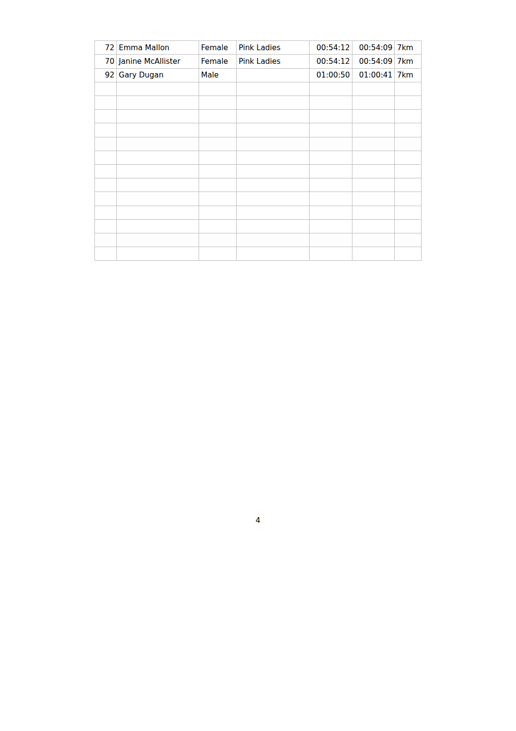| 72 | Emma Mallon | Female | Pink Ladies | 00:54:12 | 00:54:09 | 7km |
| 70 | Janine McAllister | Female | Pink Ladies | 00:54:12 | 00:54:09 | 7km |
| 92 | Gary Dugan | Male | | 01:00:50 | 01:00:41 | 7km |
4